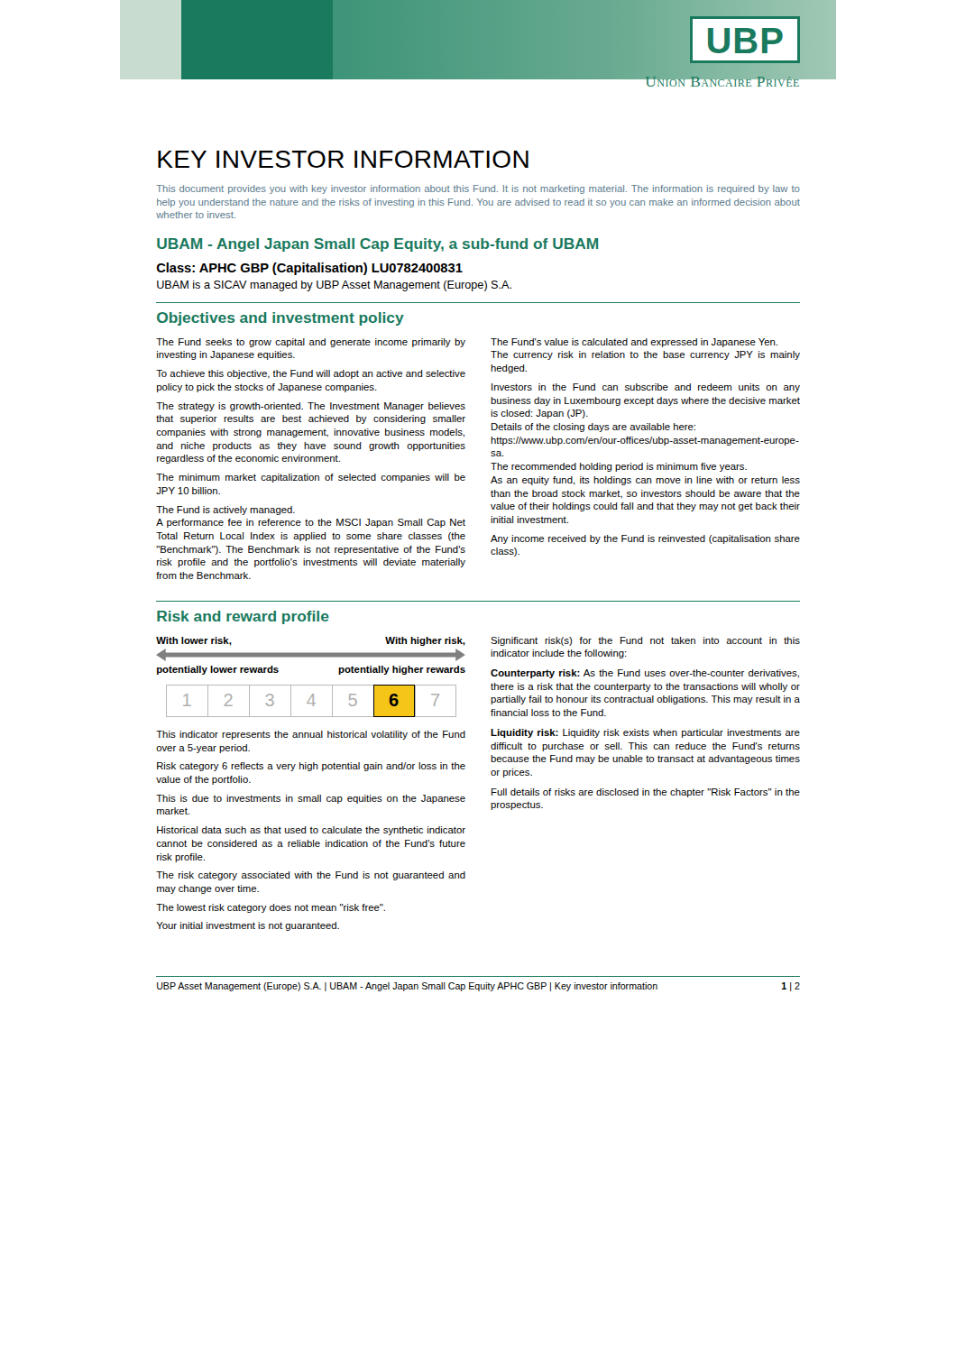UBP
Union Bancaire Privée
KEY INVESTOR INFORMATION
This document provides you with key investor information about this Fund. It is not marketing material. The information is required by law to help you understand the nature and the risks of investing in this Fund. You are advised to read it so you can make an informed decision about whether to invest.
UBAM - Angel Japan Small Cap Equity, a sub-fund of UBAM
Class: APHC GBP (Capitalisation) LU0782400831
UBAM is a SICAV managed by UBP Asset Management (Europe) S.A.
Objectives and investment policy
The Fund seeks to grow capital and generate income primarily by investing in Japanese equities.
To achieve this objective, the Fund will adopt an active and selective policy to pick the stocks of Japanese companies.
The strategy is growth-oriented. The Investment Manager believes that superior results are best achieved by considering smaller companies with strong management, innovative business models, and niche products as they have sound growth opportunities regardless of the economic environment.
The minimum market capitalization of selected companies will be JPY 10 billion.
The Fund is actively managed.
A performance fee in reference to the MSCI Japan Small Cap Net Total Return Local Index is applied to some share classes (the "Benchmark"). The Benchmark is not representative of the Fund's risk profile and the portfolio's investments will deviate materially from the Benchmark.
The Fund's value is calculated and expressed in Japanese Yen.
The currency risk in relation to the base currency JPY is mainly hedged.
Investors in the Fund can subscribe and redeem units on any business day in Luxembourg except days where the decisive market is closed: Japan (JP).
Details of the closing days are available here:
https://www.ubp.com/en/our-offices/ubp-asset-management-europe-sa.
The recommended holding period is minimum five years.
As an equity fund, its holdings can move in line with or return less than the broad stock market, so investors should be aware that the value of their holdings could fall and that they may not get back their initial investment.
Any income received by the Fund is reinvested (capitalisation share class).
Risk and reward profile
With lower risk, With higher risk,
potentially lower rewards potentially higher rewards
1
2
3
4
5
6
7
This indicator represents the annual historical volatility of the Fund over a 5-year period.
Risk category 6 reflects a very high potential gain and/or loss in the value of the portfolio.
This is due to investments in small cap equities on the Japanese market.
Historical data such as that used to calculate the synthetic indicator cannot be considered as a reliable indication of the Fund's future risk profile.
The risk category associated with the Fund is not guaranteed and may change over time.
The lowest risk category does not mean "risk free".
Your initial investment is not guaranteed.
Significant risk(s) for the Fund not taken into account in this indicator include the following:
Counterparty risk: As the Fund uses over-the-counter derivatives, there is a risk that the counterparty to the transactions will wholly or partially fail to honour its contractual obligations. This may result in a financial loss to the Fund.
Liquidity risk: Liquidity risk exists when particular investments are difficult to purchase or sell. This can reduce the Fund's returns because the Fund may be unable to transact at advantageous times or prices.
Full details of risks are disclosed in the chapter "Risk Factors" in the prospectus.
UBP Asset Management (Europe) S.A. | UBAM - Angel Japan Small Cap Equity APHC GBP | Key investor information 1 | 2